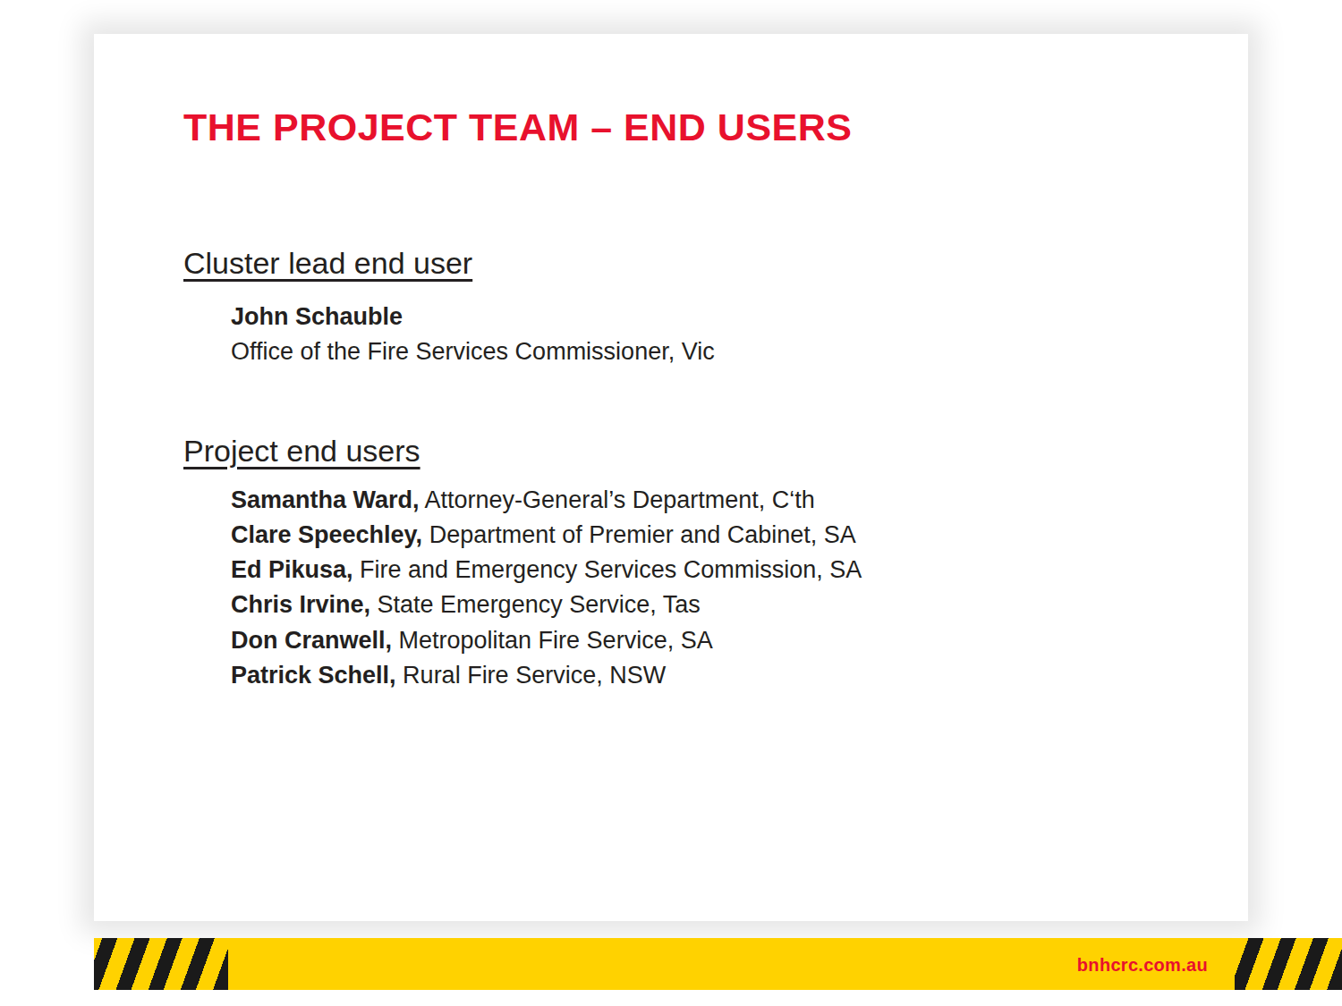The Project Team – End Users
Cluster lead end user
John Schauble
Office of the Fire Services Commissioner, Vic
Project end users
Samantha Ward, Attorney-General’s Department, C‘th
Clare Speechley, Department of Premier and Cabinet, SA
Ed Pikusa, Fire and Emergency Services Commission, SA
Chris Irvine, State Emergency Service, Tas
Don Cranwell, Metropolitan Fire Service, SA
Patrick Schell, Rural Fire Service, NSW
bnhcrc.com.au